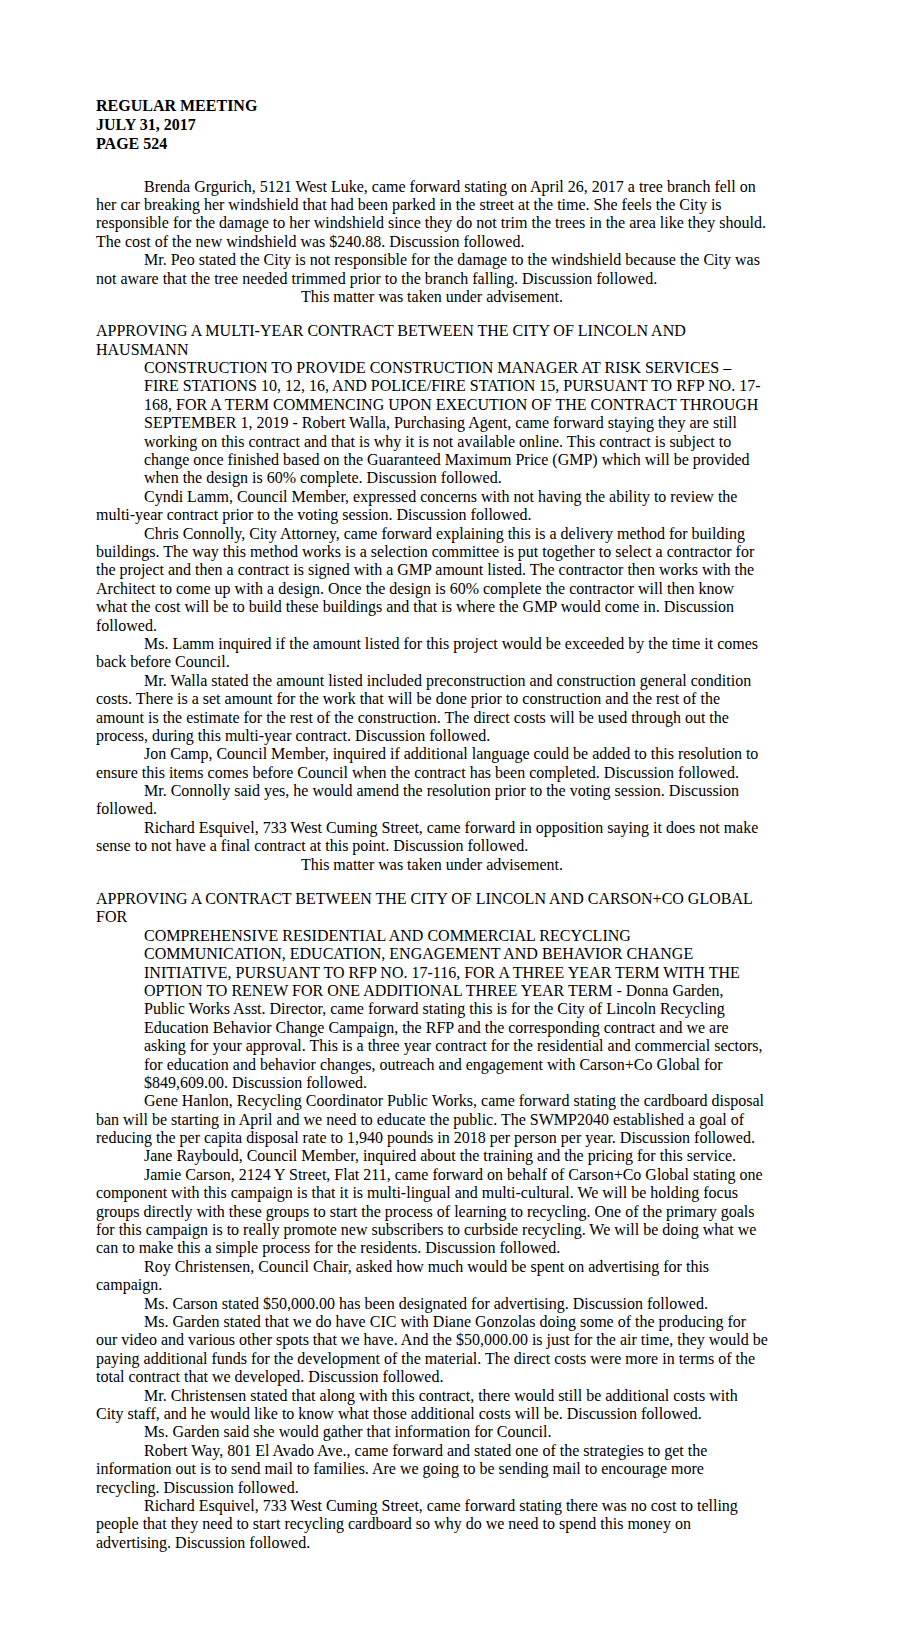REGULAR MEETING
JULY 31, 2017
PAGE 524
Brenda Grgurich, 5121 West Luke, came forward stating on April 26, 2017 a tree branch fell on her car breaking her windshield that had been parked in the street at the time. She feels the City is responsible for the damage to her windshield since they do not trim the trees in the area like they should. The cost of the new windshield was $240.88. Discussion followed.
Mr. Peo stated the City is not responsible for the damage to the windshield because the City was not aware that the tree needed trimmed prior to the branch falling. Discussion followed.
This matter was taken under advisement.
APPROVING A MULTI-YEAR CONTRACT BETWEEN THE CITY OF LINCOLN AND HAUSMANN CONSTRUCTION TO PROVIDE CONSTRUCTION MANAGER AT RISK SERVICES – FIRE STATIONS 10, 12, 16, AND POLICE/FIRE STATION 15, PURSUANT TO RFP NO. 17-168, FOR A TERM COMMENCING UPON EXECUTION OF THE CONTRACT THROUGH SEPTEMBER 1, 2019 - Robert Walla, Purchasing Agent, came forward staying they are still working on this contract and that is why it is not available online. This contract is subject to change once finished based on the Guaranteed Maximum Price (GMP) which will be provided when the design is 60% complete. Discussion followed.
Cyndi Lamm, Council Member, expressed concerns with not having the ability to review the multi-year contract prior to the voting session. Discussion followed.
Chris Connolly, City Attorney, came forward explaining this is a delivery method for building buildings. The way this method works is a selection committee is put together to select a contractor for the project and then a contract is signed with a GMP amount listed. The contractor then works with the Architect to come up with a design. Once the design is 60% complete the contractor will then know what the cost will be to build these buildings and that is where the GMP would come in. Discussion followed.
Ms. Lamm inquired if the amount listed for this project would be exceeded by the time it comes back before Council.
Mr. Walla stated the amount listed included preconstruction and construction general condition costs. There is a set amount for the work that will be done prior to construction and the rest of the amount is the estimate for the rest of the construction. The direct costs will be used through out the process, during this multi-year contract. Discussion followed.
Jon Camp, Council Member, inquired if additional language could be added to this resolution to ensure this items comes before Council when the contract has been completed. Discussion followed.
Mr. Connolly said yes, he would amend the resolution prior to the voting session. Discussion followed.
Richard Esquivel, 733 West Cuming Street, came forward in opposition saying it does not make sense to not have a final contract at this point. Discussion followed.
This matter was taken under advisement.
APPROVING A CONTRACT BETWEEN THE CITY OF LINCOLN AND CARSON+CO GLOBAL FOR COMPREHENSIVE RESIDENTIAL AND COMMERCIAL RECYCLING COMMUNICATION, EDUCATION, ENGAGEMENT AND BEHAVIOR CHANGE INITIATIVE, PURSUANT TO RFP NO. 17-116, FOR A THREE YEAR TERM WITH THE OPTION TO RENEW FOR ONE ADDITIONAL THREE YEAR TERM - Donna Garden, Public Works Asst. Director, came forward stating this is for the City of Lincoln Recycling Education Behavior Change Campaign, the RFP and the corresponding contract and we are asking for your approval. This is a three year contract for the residential and commercial sectors, for education and behavior changes, outreach and engagement with Carson+Co Global for $849,609.00. Discussion followed.
Gene Hanlon, Recycling Coordinator Public Works, came forward stating the cardboard disposal ban will be starting in April and we need to educate the public. The SWMP2040 established a goal of reducing the per capita disposal rate to 1,940 pounds in 2018 per person per year. Discussion followed.
Jane Raybould, Council Member, inquired about the training and the pricing for this service.
Jamie Carson, 2124 Y Street, Flat 211, came forward on behalf of Carson+Co Global stating one component with this campaign is that it is multi-lingual and multi-cultural. We will be holding focus groups directly with these groups to start the process of learning to recycling. One of the primary goals for this campaign is to really promote new subscribers to curbside recycling. We will be doing what we can to make this a simple process for the residents. Discussion followed.
Roy Christensen, Council Chair, asked how much would be spent on advertising for this campaign.
Ms. Carson stated $50,000.00 has been designated for advertising. Discussion followed.
Ms. Garden stated that we do have CIC with Diane Gonzolas doing some of the producing for our video and various other spots that we have. And the $50,000.00 is just for the air time, they would be paying additional funds for the development of the material. The direct costs were more in terms of the total contract that we developed. Discussion followed.
Mr. Christensen stated that along with this contract, there would still be additional costs with City staff, and he would like to know what those additional costs will be. Discussion followed.
Ms. Garden said she would gather that information for Council.
Robert Way, 801 El Avado Ave., came forward and stated one of the strategies to get the information out is to send mail to families. Are we going to be sending mail to encourage more recycling. Discussion followed.
Richard Esquivel, 733 West Cuming Street, came forward stating there was no cost to telling people that they need to start recycling cardboard so why do we need to spend this money on advertising. Discussion followed.